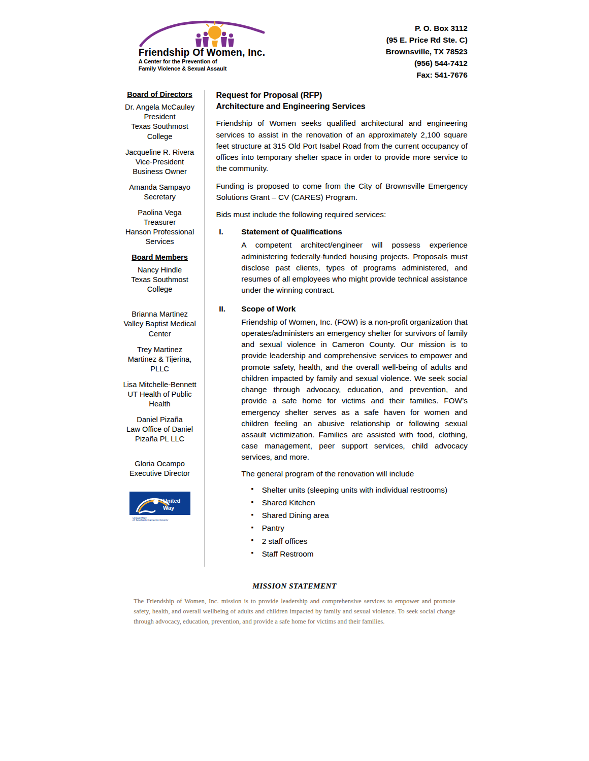Friendship Of Women, Inc.
A Center for the Prevention of
Family Violence & Sexual Assault
P. O. Box 3112
(95 E. Price Rd Ste. C)
Brownsville, TX 78523
(956) 544-7412
Fax: 541-7676
Board of Directors
Dr. Angela McCauley
President
Texas Southmost
College
Jacqueline R. Rivera
Vice-President
Business Owner
Amanda Sampayo
Secretary
Paolina Vega
Treasurer
Hanson Professional
Services
Board Members
Nancy Hindle
Texas Southmost
College
Brianna Martinez
Valley Baptist Medical
Center
Trey Martinez
Martinez & Tijerina,
PLLC
Lisa Mitchelle-Bennett
UT Health of Public
Health
Daniel Pizaña
Law Office of Daniel
Pizaña PL LLC
Gloria Ocampo
Executive Director
United Way United Way of Southern Cameron County
Request for Proposal (RFP)
Architecture and Engineering Services
Friendship of Women seeks qualified architectural and engineering services to assist in the renovation of an approximately 2,100 square feet structure at 315 Old Port Isabel Road from the current occupancy of offices into temporary shelter space in order to provide more service to the community.
Funding is proposed to come from the City of Brownsville Emergency Solutions Grant – CV (CARES) Program.
Bids must include the following required services:
Statement of Qualifications
A competent architect/engineer will possess experience administering federally-funded housing projects. Proposals must disclose past clients, types of programs administered, and resumes of all employees who might provide technical assistance under the winning contract.
Scope of Work
Friendship of Women, Inc. (FOW) is a non-profit organization that operates/administers an emergency shelter for survivors of family and sexual violence in Cameron County. Our mission is to provide leadership and comprehensive services to empower and promote safety, health, and the overall well-being of adults and children impacted by family and sexual violence. We seek social change through advocacy, education, and prevention, and provide a safe home for victims and their families. FOW’s emergency shelter serves as a safe haven for women and children feeling an abusive relationship or following sexual assault victimization. Families are assisted with food, clothing, case management, peer support services, child advocacy services, and more.
The general program of the renovation will include
Shelter units (sleeping units with individual restrooms)
Shared Kitchen
Shared Dining area
Pantry
2 staff offices
Staff Restroom
MISSION STATEMENT
The Friendship of Women, Inc. mission is to provide leadership and comprehensive services to empower and promote safety, health, and overall wellbeing of adults and children impacted by family and sexual violence. To seek social change through advocacy, education, prevention, and provide a safe home for victims and their families.